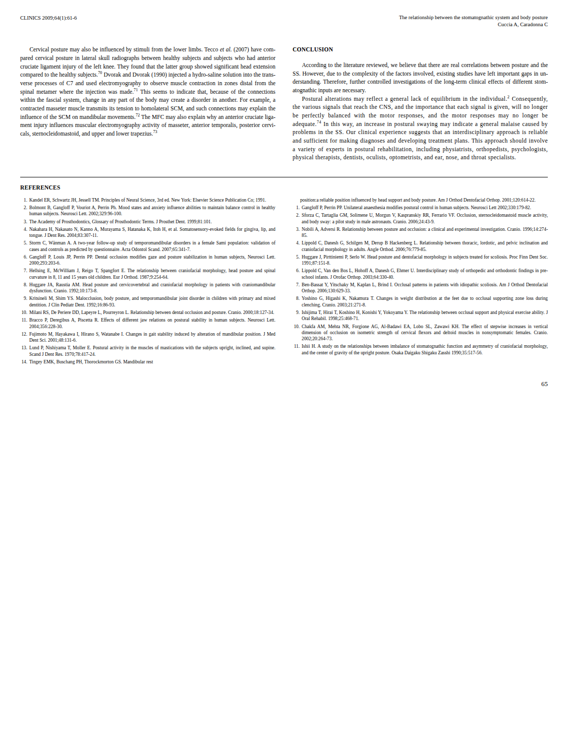CLINICS 2009;64(1):61-6
The relationship between the stomatognathic system and body posture
Cuccia A, Caradonna C
Cervical posture may also be influenced by stimuli from the lower limbs. Tecco et al. (2007) have compared cervical posture in lateral skull radiographs between healthy subjects and subjects who had anterior cruciate ligament injury of the left knee. They found that the latter group showed significant head extension compared to the healthy subjects.70 Dvorak and Dvorak (1990) injected a hydro-saline solution into the transverse processes of C7 and used electromyography to observe muscle contraction in zones distal from the spinal metamer where the injection was made.71 This seems to indicate that, because of the connections within the fascial system, change in any part of the body may create a disorder in another. For example, a contracted masseter muscle transmits its tension to homolateral SCM, and such connections may explain the influence of the SCM on mandibular movements.72 The MFC may also explain why an anterior cruciate ligament injury influences muscular electromyography activity of masseter, anterior temporalis, posterior cervicals, sternocleidomastoid, and upper and lower trapezius.73
CONCLUSION
According to the literature reviewed, we believe that there are real correlations between posture and the SS. However, due to the complexity of the factors involved, existing studies have left important gaps in understanding. Therefore, further controlled investigations of the long-term clinical effects of different stomatognathic inputs are necessary.
Postural alterations may reflect a general lack of equilibrium in the individual.2 Consequently, the various signals that reach the CNS, and the importance that each signal is given, will no longer be perfectly balanced with the motor responses, and the motor responses may no longer be adequate.74 In this way, an increase in postural swaying may indicate a general malaise caused by problems in the SS. Our clinical experience suggests that an interdisciplinary approach is reliable and sufficient for making diagnoses and developing treatment plans. This approach should involve a variety of experts in postural rehabilitation, including physiatrists, orthopedists, psychologists, physical therapists, dentists, oculists, optometrists, and ear, nose, and throat specialists.
REFERENCES
Kandel ER, Schwartz JH, Jessell TM. Principles of Neural Science, 3rd ed. New York: Elsevier Science Publication Co; 1991.
Bolmont B, Gangloff P, Vouriot A, Perrin Ph. Mood states and anxiety influence abilities to maintain balance control in healthy human subjects. Neurosci Lett. 2002;329:96-100.
The Academy of Prosthodontics, Glossary of Prosthodontic Terms. J Prosthet Dent. 1999;81:101.
Nakahara H, Nakasato N, Kanno A, Murayama S, Hatanaka K, Itoh H, et al. Somatosensory-evoked fields for gingiva, lip, and tongue. J Dent Res. 2004;83:307-11.
Storm C, Wänman A. A two-year follow-up study of temporomandibular disorders in a female Sami population: validation of cases and controls as predicted by questionnaire. Acta Odontol Scand. 2007;65:341-7.
Gangloff P, Louis JP, Perrin PP. Dental occlusion modifies gaze and posture stabilization in human subjects, Neurosci Lett. 2000;293:203-6.
Hellsing E, McWilliam J, Reigo T, Spangfort E. The relationship between craniofacial morphology, head posture and spinal curvature in 8, 11 and 15 years old children. Eur J Orthod. 1987;9:254-64.
Huggare JA, Raustia AM. Head posture and cervicovertebral and craniofacial morphology in patients with craniomandibular dysfunction. Cranio. 1992;10:173-8.
Kritsineli M, Shim YS. Malocclusion, body posture, and temporomandibular joint disorder in children with primary and mixed dentition. J Clin Pediatr Dent. 1992;16:86-93.
Milani RS, De Periere DD, Lapeyre L, Pourreyron L. Relationship between dental occlusion and posture. Cranio. 2000;18:127-34.
Bracco P, Deregibus A, Piscetta R. Effects of different jaw relations on postural stability in human subjects. Neurosci Lett. 2004;356:228-30.
Fujimoto M, Hayakawa I, Hirano S, Watanabe I. Changes in gait stability induced by alteration of mandibular position. J Med Dent Sci. 2001;48:131-6.
Lund P, Nishiyama T, Moller E. Postural activity in the muscles of mastications with the subjects upright, inclined, and supine. Scand J Dent Res. 1970;78:417-24.
Tingey EMK, Buschang PH, Thorockmorton GS. Mandibular rest
position:a reliable position influenced by head support and body posture. Am J Orthod Dentofacial Orthop. 2001;120:614-22.
Gangloff P, Perrin PP. Unilateral anaesthesia modifies postural control in human subjects. Neurosci Lett 2002;330:179-82.
Sforza C, Tartaglia GM, Solimene U, Morgun V, Kaspranskiy RR, Ferrario VF. Occlusion, sternocleidomastoid muscle activity, and body sway: a pilot study in male astronauts. Cranio. 2006;24:43-9.
Nobili A, Adversi R. Relationship between posture and occlusion: a clinical and experimental investigation. Cranio. 1996;14:274-85.
Lippold C, Danesh G, Schilgen M, Derup B Hackenberg L. Relationship between thoracic, lordotic, and pelvic inclination and craniofacial morphology in adults. Angle Orthod. 2006;76:779-85.
Huggare J, Pirttiniemi P, Serlo W. Head posture and dentofacial morphology in subjects treated for scoliosis. Proc Finn Dent Soc. 1991;87:151-8.
Lippold C, Van den Bos L, Hohoff A, Danesh G, Ehmer U. Interdisciplinary study of orthopedic and orthodontic findings in pre-school infants. J Orofac Orthop. 2003;64:330-40.
Ben-Bassat Y, Yitschaky M, Kaplan L, Brind I. Occlusal patterns in patients with idiopathic scoliosis. Am J Orthod Dentofacial Orthop. 2006;130:629-33.
Yoshino G, Higashi K, Nakamura T. Changes in weight distribution at the feet due to occlusal supporting zone loss during clenching. Cranio. 2003;21:271-8.
Ishijima T, Hirai T, Koshino H, Konishi Y, Yokoyama Y. The relationship between occlusal support and physical exercise ability. J Oral Rehabil. 1998;25:468-71.
Chakfa AM, Mehta NR, Forgione AG, Al-Badawi EA, Lobo SL, Zawawi KH. The effect of stepwise increases in vertical dimension of occlusion on isometric strength of cervical flexors and deltoid muscles in nonsymptomatic females. Cranio. 2002;20:264-73.
Ishii H. A study on the relationships between imbalance of stomatognathic function and asymmetry of craniofacial morphology, and the center of gravity of the upright posture. Osaka Daigaku Shigaku Zasshi 1990;35:517-56.
65